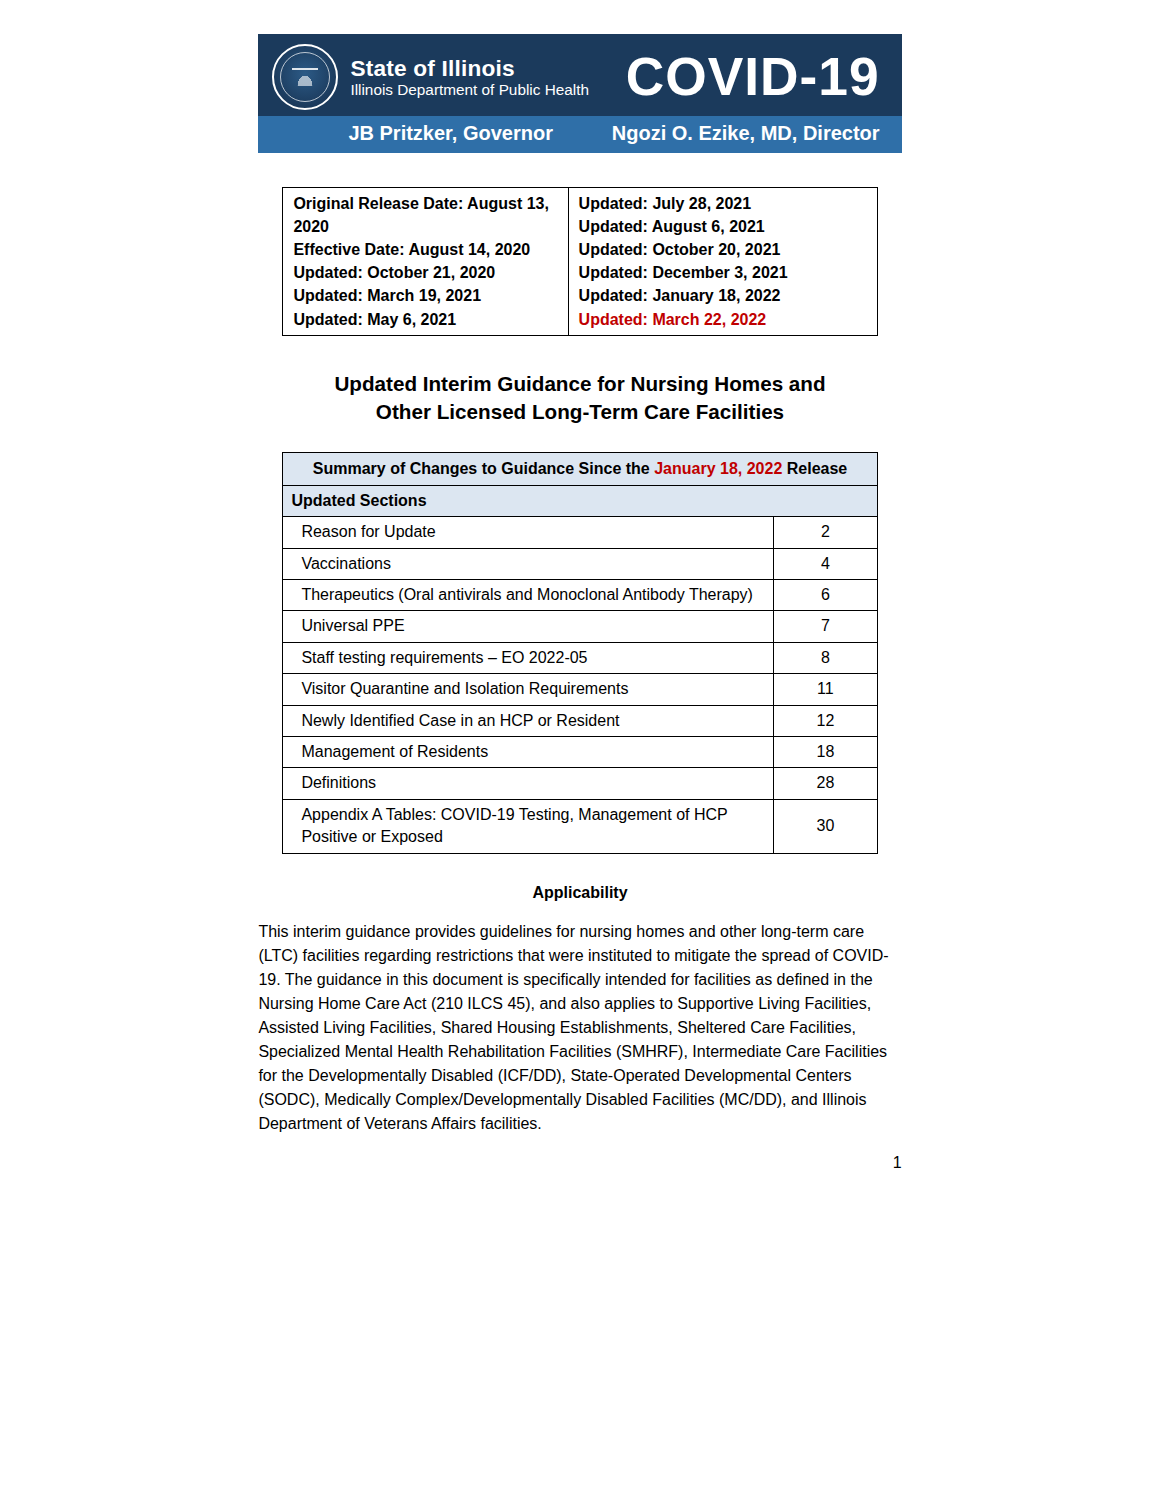State of Illinois
Illinois Department of Public Health
COVID-19
JB Pritzker, Governor
Ngozi O. Ezike, MD, Director
| Original Release Date: August 13, 2020 Effective Date: August 14, 2020 Updated: October 21, 2020 Updated: March 19, 2021 Updated: May 6, 2021 | Updated: July 28, 2021 Updated: August 6, 2021 Updated: October 20, 2021 Updated: December 3, 2021 Updated: January 18, 2022 Updated: March 22, 2022 |
Updated Interim Guidance for Nursing Homes and
Other Licensed Long-Term Care Facilities
| Summary of Changes to Guidance Since the January 18, 2022 Release |
| --- |
| Updated Sections |
| Reason for Update | 2 |
| Vaccinations | 4 |
| Therapeutics (Oral antivirals and Monoclonal Antibody Therapy) | 6 |
| Universal PPE | 7 |
| Staff testing requirements – EO 2022-05 | 8 |
| Visitor Quarantine and Isolation Requirements | 11 |
| Newly Identified Case in an HCP or Resident | 12 |
| Management of Residents | 18 |
| Definitions | 28 |
| Appendix A Tables: COVID-19 Testing, Management of HCP Positive or Exposed | 30 |
Applicability
This interim guidance provides guidelines for nursing homes and other long-term care (LTC) facilities regarding restrictions that were instituted to mitigate the spread of COVID-19. The guidance in this document is specifically intended for facilities as defined in the Nursing Home Care Act (210 ILCS 45), and also applies to Supportive Living Facilities, Assisted Living Facilities, Shared Housing Establishments, Sheltered Care Facilities, Specialized Mental Health Rehabilitation Facilities (SMHRF), Intermediate Care Facilities for the Developmentally Disabled (ICF/DD), State-Operated Developmental Centers (SODC), Medically Complex/Developmentally Disabled Facilities (MC/DD), and Illinois Department of Veterans Affairs facilities.
1